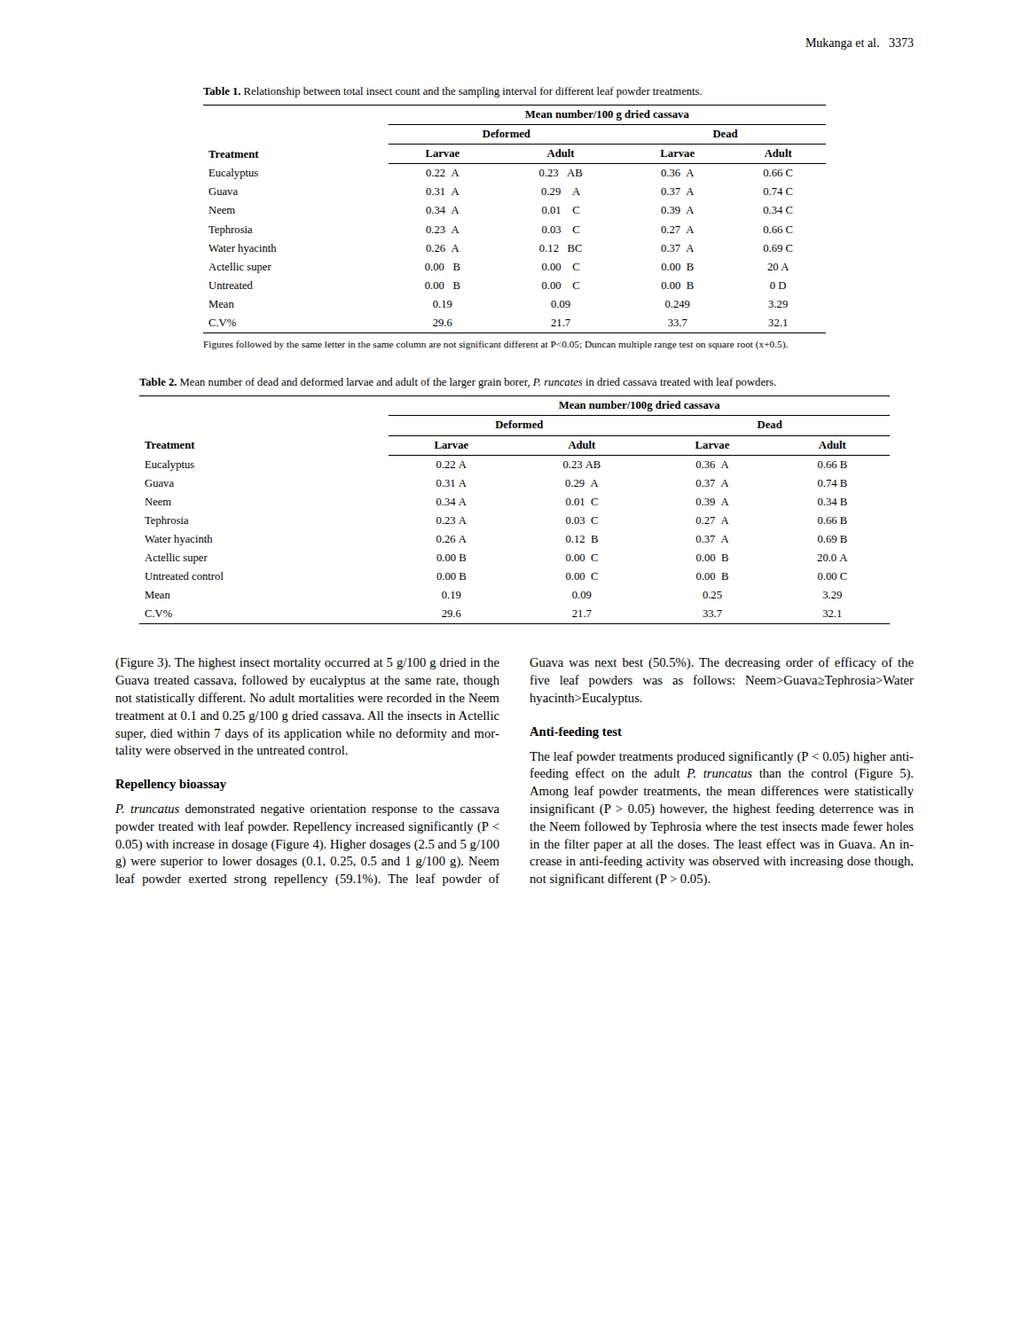Mukanga et al. 3373
Table 1. Relationship between total insect count and the sampling interval for different leaf powder treatments.
| Treatment | Mean number/100 g dried cassava |
| --- | --- |
| Deformed | Dead |
| Larvae | Adult | Larvae | Adult |
| Eucalyptus | 0.22 A | 0.23 AB | 0.36 A | 0.66 C |
| Guava | 0.31 A | 0.29 A | 0.37 A | 0.74 C |
| Neem | 0.34 A | 0.01 C | 0.39 A | 0.34 C |
| Tephrosia | 0.23 A | 0.03 C | 0.27 A | 0.66 C |
| Water hyacinth | 0.26 A | 0.12 BC | 0.37 A | 0.69 C |
| Actellic super | 0.00 B | 0.00 C | 0.00 B | 20 A |
| Untreated | 0.00 B | 0.00 C | 0.00 B | 0 D |
| Mean | 0.19 | 0.09 | 0.249 | 3.29 |
| C.V% | 29.6 | 21.7 | 33.7 | 32.1 |
Figures followed by the same letter in the same column are not significant different at P<0.05; Duncan multiple range test on square root (x+0.5).
Table 2. Mean number of dead and deformed larvae and adult of the larger grain borer, P. runcates in dried cassava treated with leaf powders.
| Treatment | Mean number/100g dried cassava |
| --- | --- |
| Deformed | Dead |
| Larvae | Adult | Larvae | Adult |
| Eucalyptus | 0.22 A | 0.23 AB | 0.36 A | 0.66 B |
| Guava | 0.31 A | 0.29 A | 0.37 A | 0.74 B |
| Neem | 0.34 A | 0.01 C | 0.39 A | 0.34 B |
| Tephrosia | 0.23 A | 0.03 C | 0.27 A | 0.66 B |
| Water hyacinth | 0.26 A | 0.12 B | 0.37 A | 0.69 B |
| Actellic super | 0.00 B | 0.00 C | 0.00 B | 20.0 A |
| Untreated control | 0.00 B | 0.00 C | 0.00 B | 0.00 C |
| Mean | 0.19 | 0.09 | 0.25 | 3.29 |
| C.V% | 29.6 | 21.7 | 33.7 | 32.1 |
(Figure 3). The highest insect mortality occurred at 5 g/100 g dried in the Guava treated cassava, followed by eucalyptus at the same rate, though not statistically different. No adult mortalities were recorded in the Neem treatment at 0.1 and 0.25 g/100 g dried cassava. All the insects in Actellic super, died within 7 days of its application while no deformity and mortality were observed in the untreated control.
Repellency bioassay
P. truncatus demonstrated negative orientation response to the cassava powder treated with leaf powder. Repellency increased significantly (P < 0.05) with increase in dosage (Figure 4). Higher dosages (2.5 and 5 g/100 g) were superior to lower dosages (0.1, 0.25, 0.5 and 1 g/100 g). Neem leaf powder exerted strong repellency (59.1%). The leaf powder of Guava was next best (50.5%). The decreasing order of efficacy of the five leaf powders was as follows: Neem>Guava≥Tephrosia>Water hyacinth>Eucalyptus.
Anti-feeding test
The leaf powder treatments produced significantly (P < 0.05) higher anti-feeding effect on the adult P. truncatus than the control (Figure 5). Among leaf powder treatments, the mean differences were statistically insignificant (P > 0.05) however, the highest feeding deterrence was in the Neem followed by Tephrosia where the test insects made fewer holes in the filter paper at all the doses. The least effect was in Guava. An increase in anti-feeding activity was observed with increasing dose though, not significant different (P > 0.05).